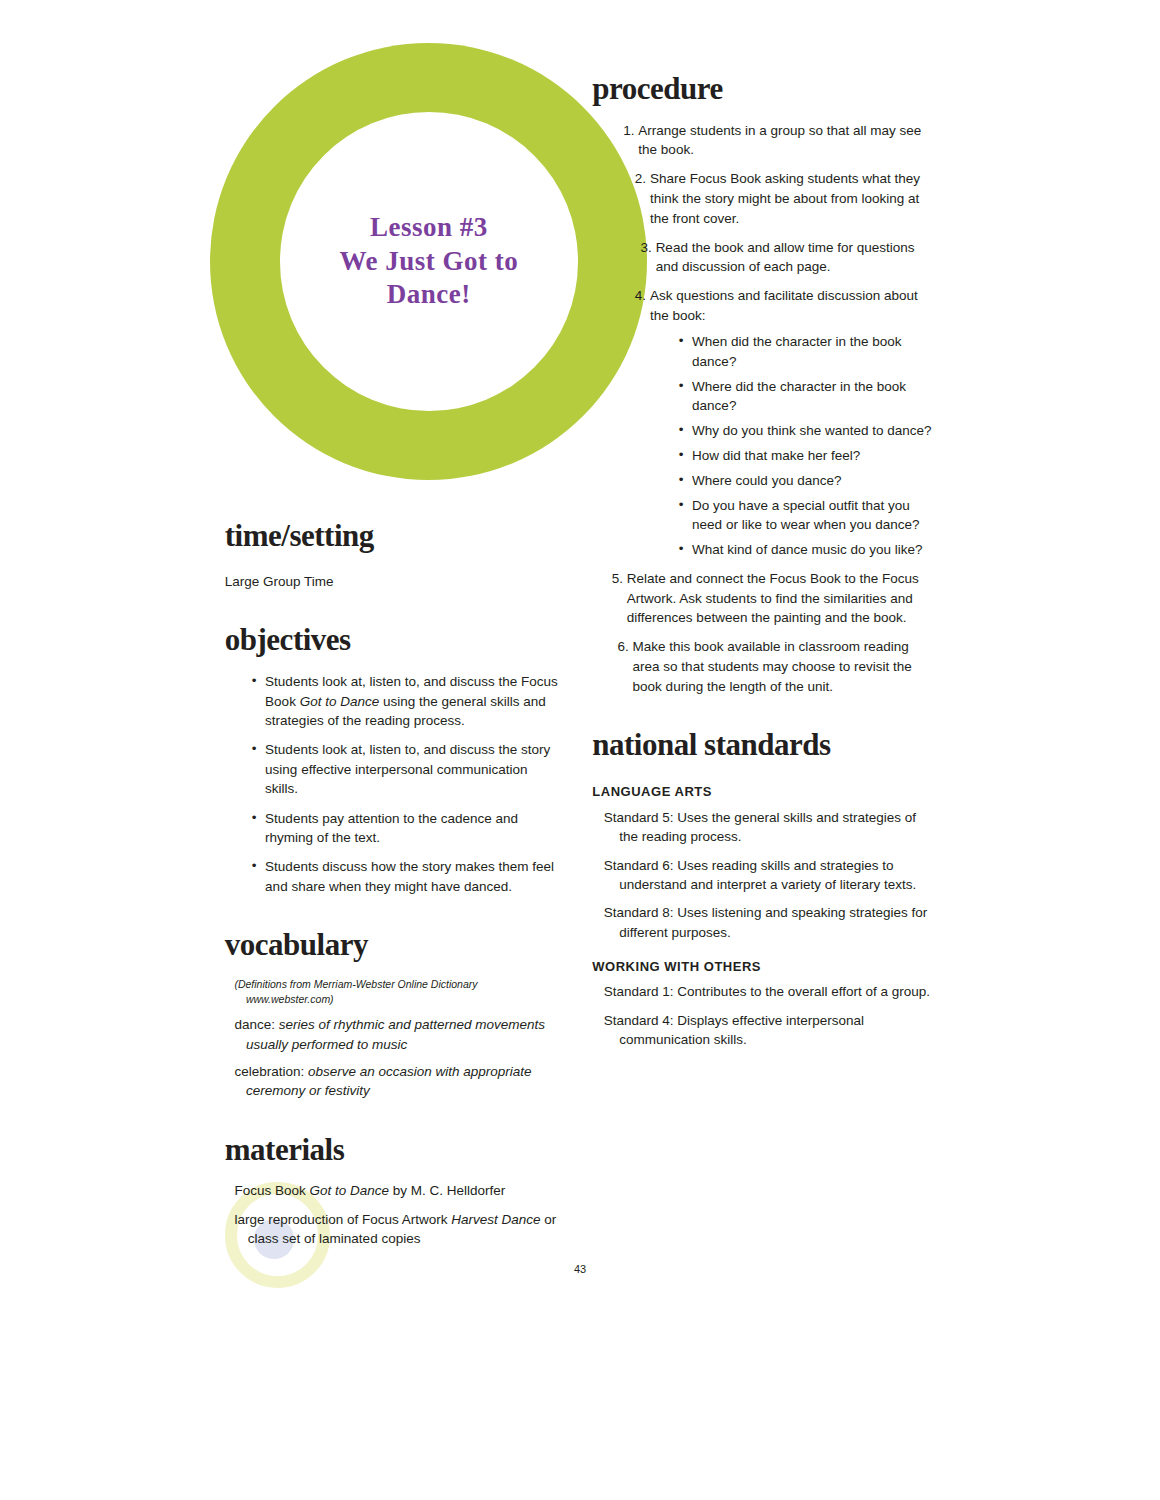Lesson #3
We Just Got to
Dance!
time/setting
Large Group Time
objectives
Students look at, listen to, and discuss the Focus Book Got to Dance using the general skills and strategies of the reading process.
Students look at, listen to, and discuss the story using effective interpersonal communication skills.
Students pay attention to the cadence and rhyming of the text.
Students discuss how the story makes them feel and share when they might have danced.
vocabulary
(Definitions from Merriam-Webster Online Dictionary www.webster.com)
dance: series of rhythmic and patterned movements usually performed to music
celebration: observe an occasion with appropriate ceremony or festivity
materials
Focus Book Got to Dance by M. C. Helldorfer
large reproduction of Focus Artwork Harvest Dance or class set of laminated copies
procedure
Arrange students in a group so that all may see the book.
Share Focus Book asking students what they think the story might be about from looking at the front cover.
Read the book and allow time for questions and discussion of each page.
Ask questions and facilitate discussion about the book:
When did the character in the book dance?
Where did the character in the book dance?
Why do you think she wanted to dance?
How did that make her feel?
Where could you dance?
Do you have a special outfit that you need or like to wear when you dance?
What kind of dance music do you like?
Relate and connect the Focus Book to the Focus Artwork. Ask students to find the similarities and differences between the painting and the book.
Make this book available in classroom reading area so that students may choose to revisit the book during the length of the unit.
national standards
Language Arts
Standard 5: Uses the general skills and strategies of the reading process.
Standard 6: Uses reading skills and strategies to understand and interpret a variety of literary texts.
Standard 8: Uses listening and speaking strategies for different purposes.
Working with Others
Standard 1: Contributes to the overall effort of a group.
Standard 4: Displays effective interpersonal communication skills.
43